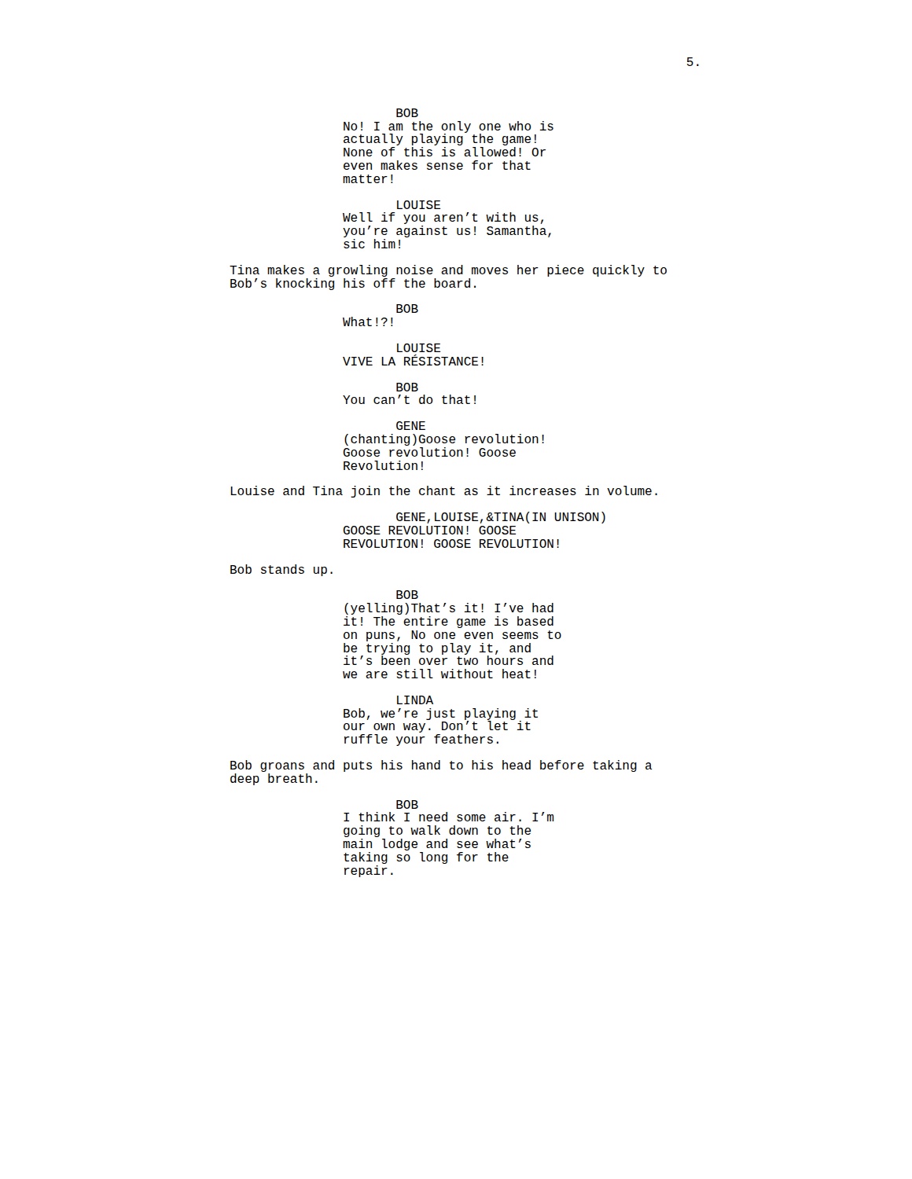5.
BOB
No! I am the only one who is actually playing the game! None of this is allowed! Or even makes sense for that matter!
LOUISE
Well if you aren’t with us, you’re against us! Samantha, sic him!
Tina makes a growling noise and moves her piece quickly to Bob’s knocking his off the board.
BOB
What!?!
LOUISE
VIVE LA RÉSISTANCE!
BOB
You can’t do that!
GENE
(chanting)Goose revolution! Goose revolution! Goose Revolution!
Louise and Tina join the chant as it increases in volume.
GENE,LOUISE,&TINA(IN UNISON)
GOOSE REVOLUTION! GOOSE REVOLUTION! GOOSE REVOLUTION!
Bob stands up.
BOB
(yelling)That’s it! I’ve had it! The entire game is based on puns, No one even seems to be trying to play it, and it’s been over two hours and we are still without heat!
LINDA
Bob, we’re just playing it our own way. Don’t let it ruffle your feathers.
Bob groans and puts his hand to his head before taking a deep breath.
BOB
I think I need some air. I’m going to walk down to the main lodge and see what’s taking so long for the repair.